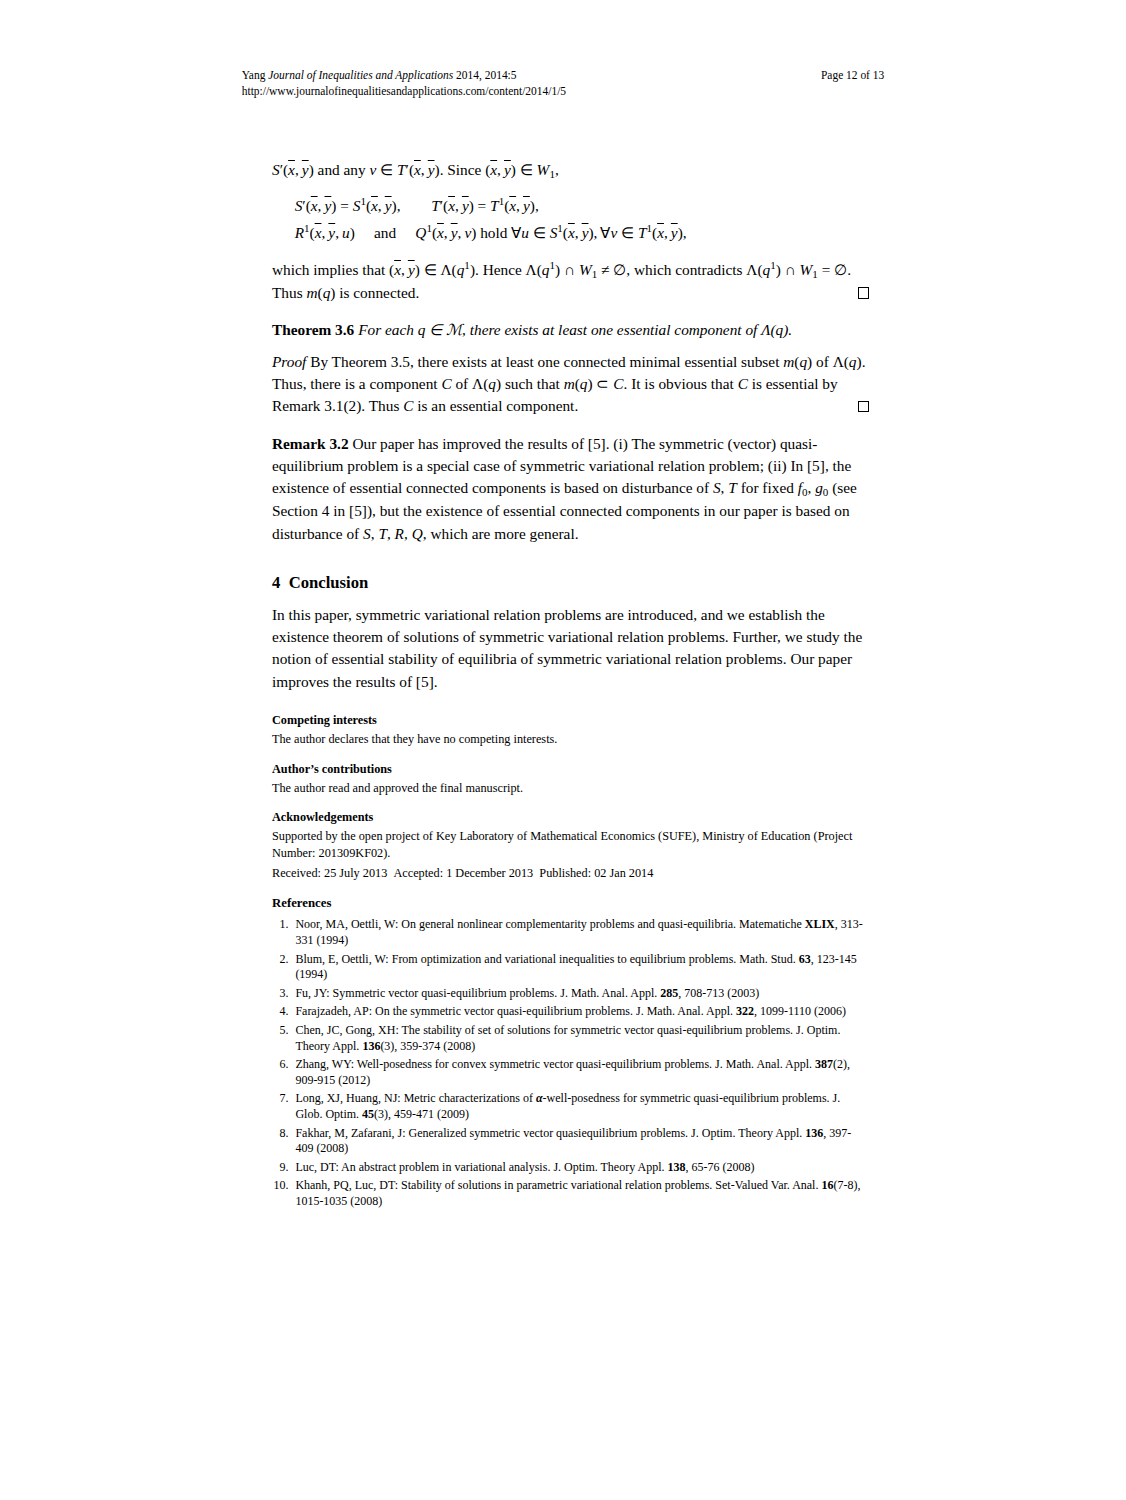Yang Journal of Inequalities and Applications 2014, 2014:5
http://www.journalofinequalitiesandapplications.com/content/2014/1/5
Page 12 of 13
S′(x, y) and any v ∈ T′(x, y). Since (x, y) ∈ W 1,
S′(x, y) = S 1(x, y), T′(x, y) = T 1(x, y),
R 1(x, y, u) and Q 1(x, y, v) hold ∀u ∈ S 1(x, y), ∀v ∈ T 1(x, y),
which implies that (x, y) ∈ Λ(q 1). Hence Λ(q 1) ∩ W 1 ≠ ∅, which contradicts Λ(q 1) ∩ W 1 = ∅. Thus m(q) is connected.
Theorem 3.6 For each q ∈ ℳ, there exists at least one essential component of Λ(q).
Proof By Theorem 3.5, there exists at least one connected minimal essential subset m(q) of Λ(q). Thus, there is a component C of Λ(q) such that m(q) ⊂ C. It is obvious that C is essential by Remark 3.1(2). Thus C is an essential component.
Remark 3.2 Our paper has improved the results of [5]. (i) The symmetric (vector) quasi-equilibrium problem is a special case of symmetric variational relation problem; (ii) In [5], the existence of essential connected components is based on disturbance of S, T for fixed f 0, g 0 (see Section 4 in [5]), but the existence of essential connected components in our paper is based on disturbance of S, T, R, Q, which are more general.
4 Conclusion
In this paper, symmetric variational relation problems are introduced, and we establish the existence theorem of solutions of symmetric variational relation problems. Further, we study the notion of essential stability of equilibria of symmetric variational relation problems. Our paper improves the results of [5].
Competing interests
The author declares that they have no competing interests.
Author’s contributions
The author read and approved the final manuscript.
Acknowledgements
Supported by the open project of Key Laboratory of Mathematical Economics (SUFE), Ministry of Education (Project Number: 201309KF02).
Received: 25 July 2013 Accepted: 1 December 2013 Published: 02 Jan 2014
References
Noor, MA, Oettli, W: On general nonlinear complementarity problems and quasi-equilibria. Matematiche XLIX, 313-331 (1994)
Blum, E, Oettli, W: From optimization and variational inequalities to equilibrium problems. Math. Stud. 63, 123-145 (1994)
Fu, JY: Symmetric vector quasi-equilibrium problems. J. Math. Anal. Appl. 285, 708-713 (2003)
Farajzadeh, AP: On the symmetric vector quasi-equilibrium problems. J. Math. Anal. Appl. 322, 1099-1110 (2006)
Chen, JC, Gong, XH: The stability of set of solutions for symmetric vector quasi-equilibrium problems. J. Optim. Theory Appl. 136(3), 359-374 (2008)
Zhang, WY: Well-posedness for convex symmetric vector quasi-equilibrium problems. J. Math. Anal. Appl. 387(2), 909-915 (2012)
Long, XJ, Huang, NJ: Metric characterizations of α-well-posedness for symmetric quasi-equilibrium problems. J. Glob. Optim. 45(3), 459-471 (2009)
Fakhar, M, Zafarani, J: Generalized symmetric vector quasiequilibrium problems. J. Optim. Theory Appl. 136, 397-409 (2008)
Luc, DT: An abstract problem in variational analysis. J. Optim. Theory Appl. 138, 65-76 (2008)
Khanh, PQ, Luc, DT: Stability of solutions in parametric variational relation problems. Set-Valued Var. Anal. 16(7-8), 1015-1035 (2008)